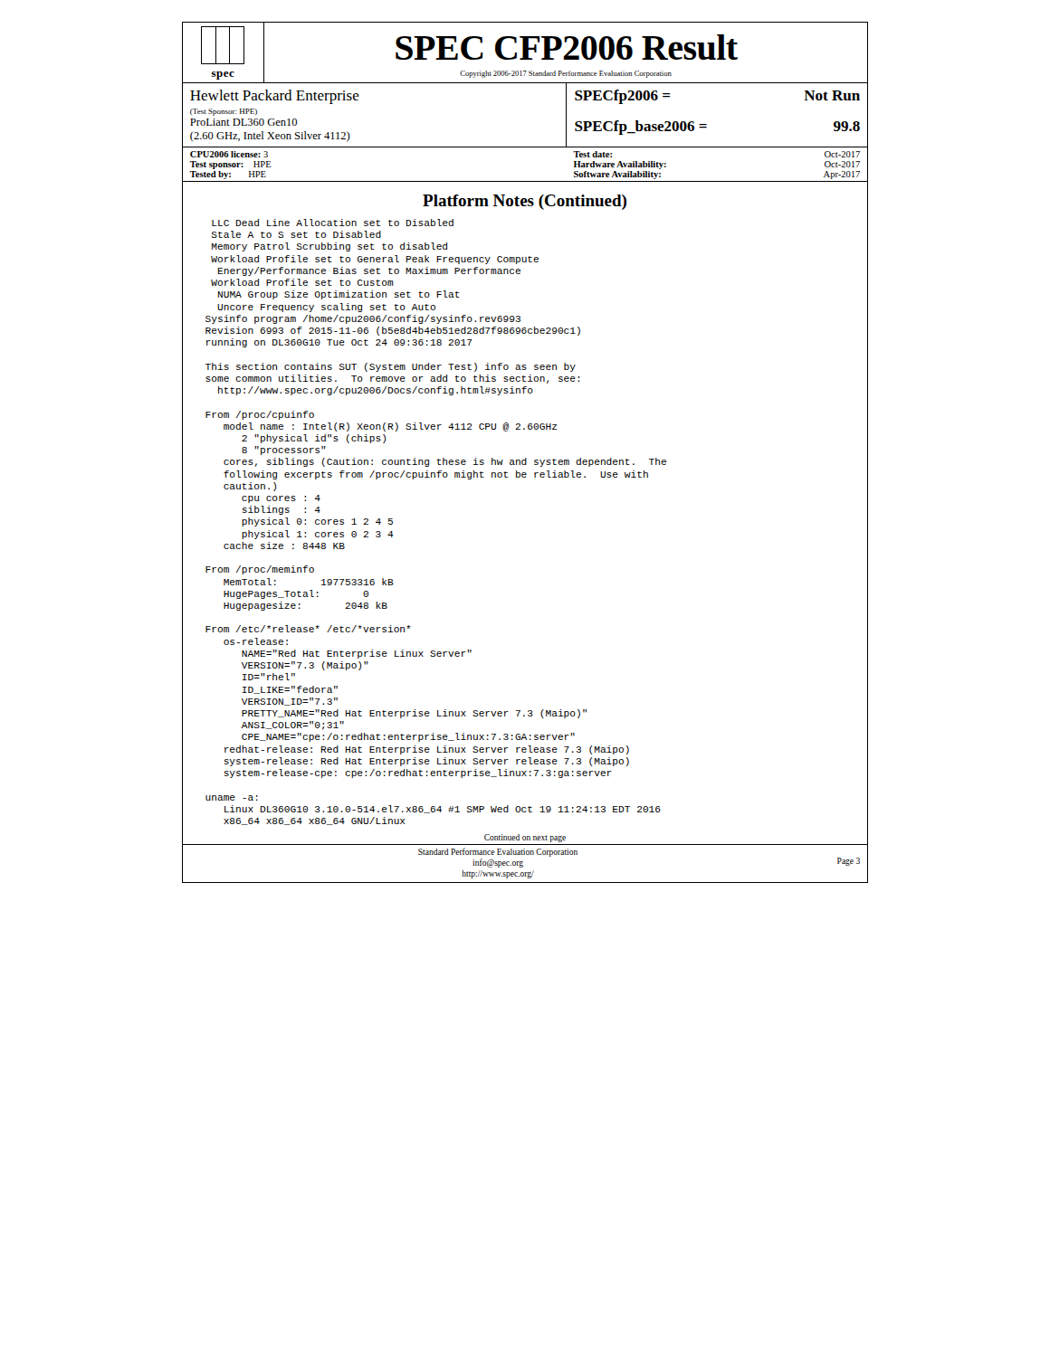spec
SPEC CFP2006 Result
Copyright 2006-2017 Standard Performance Evaluation Corporation
Hewlett Packard Enterprise
(Test Sponsor: HPE)
ProLiant DL360 Gen10
(2.60 GHz, Intel Xeon Silver 4112)
SPECfp2006 = Not Run
SPECfp_base2006 = 99.8
CPU2006 license: 3
Test sponsor: HPE
Tested by: HPE
Test date: Oct-2017
Hardware Availability: Oct-2017
Software Availability: Apr-2017
Platform Notes (Continued)
  LLC Dead Line Allocation set to Disabled
  Stale A to S set to Disabled
  Memory Patrol Scrubbing set to disabled
  Workload Profile set to General Peak Frequency Compute
   Energy/Performance Bias set to Maximum Performance
  Workload Profile set to Custom
   NUMA Group Size Optimization set to Flat
   Uncore Frequency scaling set to Auto
 Sysinfo program /home/cpu2006/config/sysinfo.rev6993
 Revision 6993 of 2015-11-06 (b5e8d4b4eb51ed28d7f98696cbe290c1)
 running on DL360G10 Tue Oct 24 09:36:18 2017

 This section contains SUT (System Under Test) info as seen by
 some common utilities.  To remove or add to this section, see:
   http://www.spec.org/cpu2006/Docs/config.html#sysinfo

 From /proc/cpuinfo
    model name : Intel(R) Xeon(R) Silver 4112 CPU @ 2.60GHz
       2 "physical id"s (chips)
       8 "processors"
    cores, siblings (Caution: counting these is hw and system dependent.  The
    following excerpts from /proc/cpuinfo might not be reliable.  Use with
    caution.)
       cpu cores : 4
       siblings  : 4
       physical 0: cores 1 2 4 5
       physical 1: cores 0 2 3 4
    cache size : 8448 KB

 From /proc/meminfo
    MemTotal:       197753316 kB
    HugePages_Total:       0
    Hugepagesize:       2048 kB

 From /etc/*release* /etc/*version*
    os-release:
       NAME="Red Hat Enterprise Linux Server"
       VERSION="7.3 (Maipo)"
       ID="rhel"
       ID_LIKE="fedora"
       VERSION_ID="7.3"
       PRETTY_NAME="Red Hat Enterprise Linux Server 7.3 (Maipo)"
       ANSI_COLOR="0;31"
       CPE_NAME="cpe:/o:redhat:enterprise_linux:7.3:GA:server"
    redhat-release: Red Hat Enterprise Linux Server release 7.3 (Maipo)
    system-release: Red Hat Enterprise Linux Server release 7.3 (Maipo)
    system-release-cpe: cpe:/o:redhat:enterprise_linux:7.3:ga:server

 uname -a:
    Linux DL360G10 3.10.0-514.el7.x86_64 #1 SMP Wed Oct 19 11:24:13 EDT 2016
    x86_64 x86_64 x86_64 GNU/Linux
Continued on next page
Standard Performance Evaluation Corporation
info@spec.org
http://www.spec.org/
Page 3